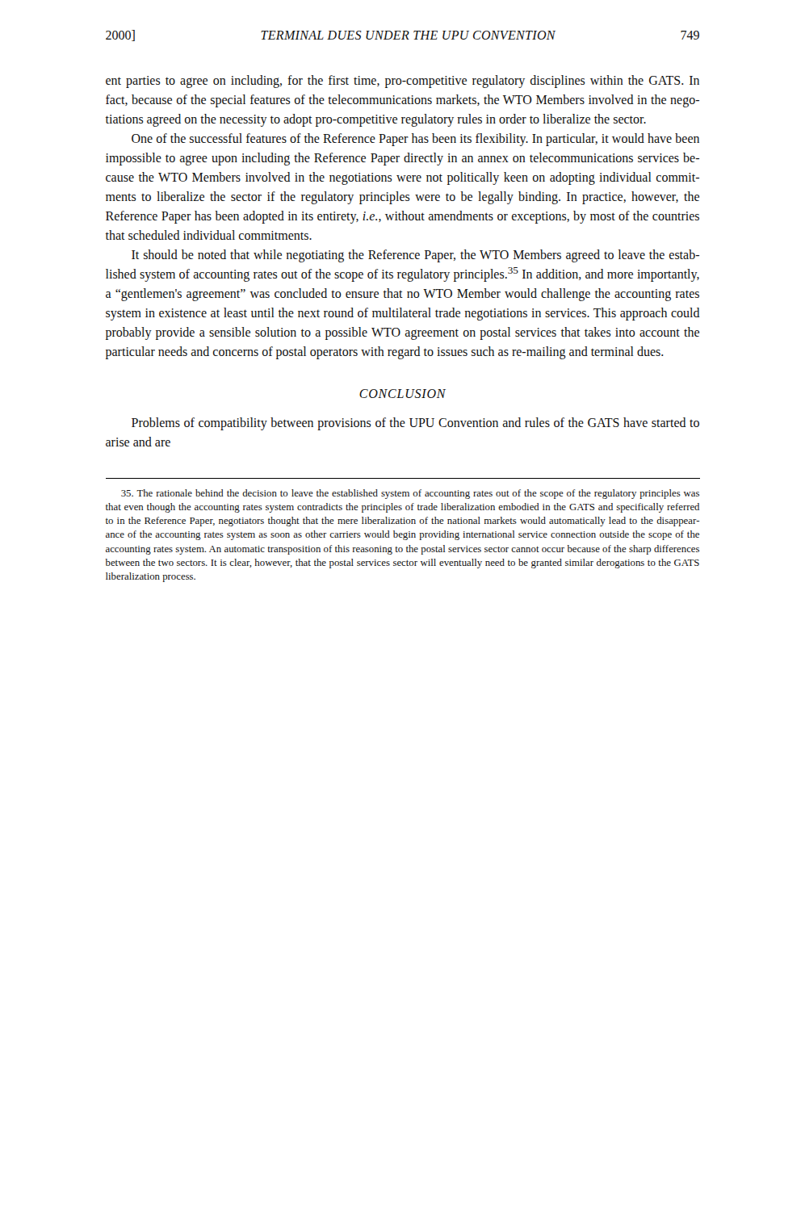2000] TERMINAL DUES UNDER THE UPU CONVENTION 749
ent parties to agree on including, for the first time, pro-competitive regulatory disciplines within the GATS. In fact, because of the special features of the telecommunications markets, the WTO Members involved in the negotiations agreed on the necessity to adopt pro-competitive regulatory rules in order to liberalize the sector.
One of the successful features of the Reference Paper has been its flexibility. In particular, it would have been impossible to agree upon including the Reference Paper directly in an annex on telecommunications services because the WTO Members involved in the negotiations were not politically keen on adopting individual commitments to liberalize the sector if the regulatory principles were to be legally binding. In practice, however, the Reference Paper has been adopted in its entirety, i.e., without amendments or exceptions, by most of the countries that scheduled individual commitments.
It should be noted that while negotiating the Reference Paper, the WTO Members agreed to leave the established system of accounting rates out of the scope of its regulatory principles.35 In addition, and more importantly, a “gentlemen's agreement” was concluded to ensure that no WTO Member would challenge the accounting rates system in existence at least until the next round of multilateral trade negotiations in services. This approach could probably provide a sensible solution to a possible WTO agreement on postal services that takes into account the particular needs and concerns of postal operators with regard to issues such as re-mailing and terminal dues.
CONCLUSION
Problems of compatibility between provisions of the UPU Convention and rules of the GATS have started to arise and are
35. The rationale behind the decision to leave the established system of accounting rates out of the scope of the regulatory principles was that even though the accounting rates system contradicts the principles of trade liberalization embodied in the GATS and specifically referred to in the Reference Paper, negotiators thought that the mere liberalization of the national markets would automatically lead to the disappearance of the accounting rates system as soon as other carriers would begin providing international service connection outside the scope of the accounting rates system. An automatic transposition of this reasoning to the postal services sector cannot occur because of the sharp differences between the two sectors. It is clear, however, that the postal services sector will eventually need to be granted similar derogations to the GATS liberalization process.